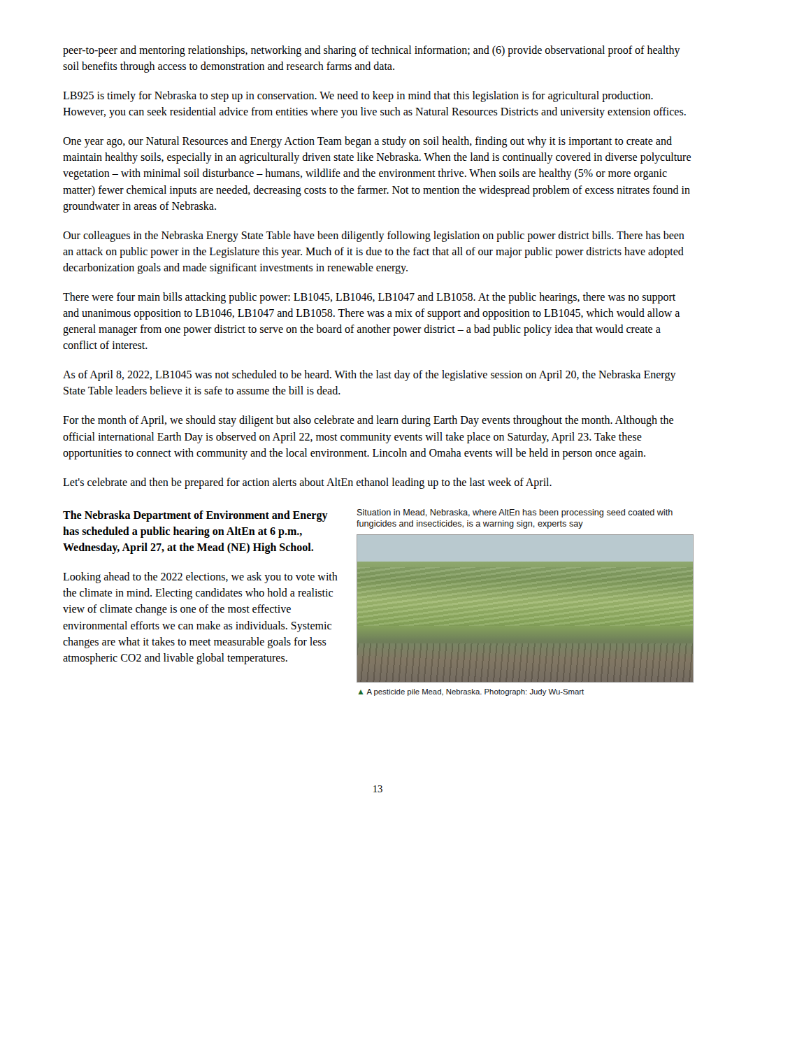peer-to-peer and mentoring relationships, networking and sharing of technical information; and (6) provide observational proof of healthy soil benefits through access to demonstration and research farms and data.
LB925 is timely for Nebraska to step up in conservation. We need to keep in mind that this legislation is for agricultural production. However, you can seek residential advice from entities where you live such as Natural Resources Districts and university extension offices.
One year ago, our Natural Resources and Energy Action Team began a study on soil health, finding out why it is important to create and maintain healthy soils, especially in an agriculturally driven state like Nebraska. When the land is continually covered in diverse polyculture vegetation – with minimal soil disturbance – humans, wildlife and the environment thrive. When soils are healthy (5% or more organic matter) fewer chemical inputs are needed, decreasing costs to the farmer. Not to mention the widespread problem of excess nitrates found in groundwater in areas of Nebraska.
Our colleagues in the Nebraska Energy State Table have been diligently following legislation on public power district bills. There has been an attack on public power in the Legislature this year. Much of it is due to the fact that all of our major public power districts have adopted decarbonization goals and made significant investments in renewable energy.
There were four main bills attacking public power: LB1045, LB1046, LB1047 and LB1058. At the public hearings, there was no support and unanimous opposition to LB1046, LB1047 and LB1058. There was a mix of support and opposition to LB1045, which would allow a general manager from one power district to serve on the board of another power district – a bad public policy idea that would create a conflict of interest.
As of April 8, 2022, LB1045 was not scheduled to be heard. With the last day of the legislative session on April 20, the Nebraska Energy State Table leaders believe it is safe to assume the bill is dead.
For the month of April, we should stay diligent but also celebrate and learn during Earth Day events throughout the month. Although the official international Earth Day is observed on April 22, most community events will take place on Saturday, April 23. Take these opportunities to connect with community and the local environment. Lincoln and Omaha events will be held in person once again.
Let's celebrate and then be prepared for action alerts about AltEn ethanol leading up to the last week of April.
The Nebraska Department of Environment and Energy has scheduled a public hearing on AltEn at 6 p.m., Wednesday, April 27, at the Mead (NE) High School.
Looking ahead to the 2022 elections, we ask you to vote with the climate in mind. Electing candidates who hold a realistic view of climate change is one of the most effective environmental efforts we can make as individuals. Systemic changes are what it takes to meet measurable goals for less atmospheric CO2 and livable global temperatures.
Situation in Mead, Nebraska, where AltEn has been processing seed coated with fungicides and insecticides, is a warning sign, experts say
▲ A pesticide pile Mead, Nebraska. Photograph: Judy Wu-Smart
13